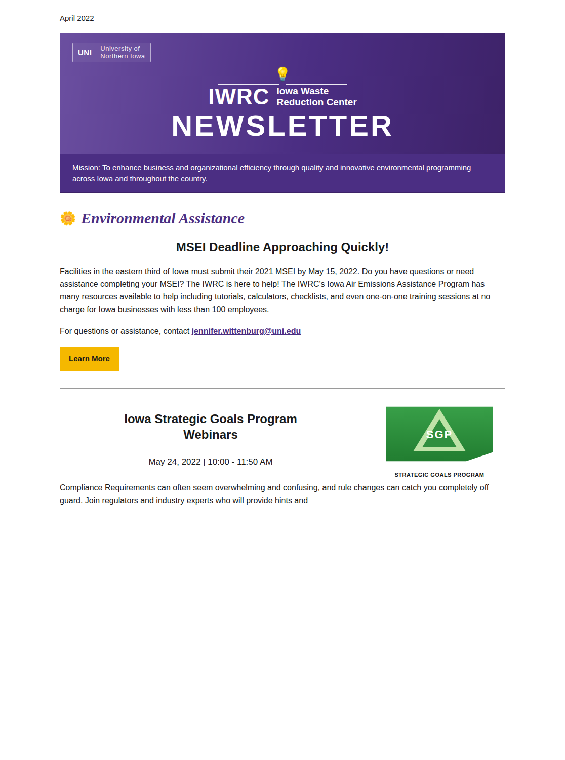April 2022
UNI University of
Northern Iowa
💡
IWRC
Iowa Waste
Reduction Center
NEWSLETTER
Mission: To enhance business and organizational efficiency through quality and innovative environmental programming across Iowa and throughout the country.
🌼
Environmental Assistance
MSEI Deadline Approaching Quickly!
Facilities in the eastern third of Iowa must submit their 2021 MSEI by May 15, 2022. Do you have questions or need assistance completing your MSEI? The IWRC is here to help! The IWRC's Iowa Air Emissions Assistance Program has many resources available to help including tutorials, calculators, checklists, and even one-on-one training sessions at no charge for Iowa businesses with less than 100 employees.
For questions or assistance, contact jennifer.wittenburg@uni.edu
Learn More
Iowa Strategic Goals Program
Webinars
May 24, 2022 | 10:00 - 11:50 AM
SGP
STRATEGIC GOALS PROGRAM
Compliance Requirements can often seem overwhelming and confusing, and rule changes can catch you completely off guard. Join regulators and industry experts who will provide hints and